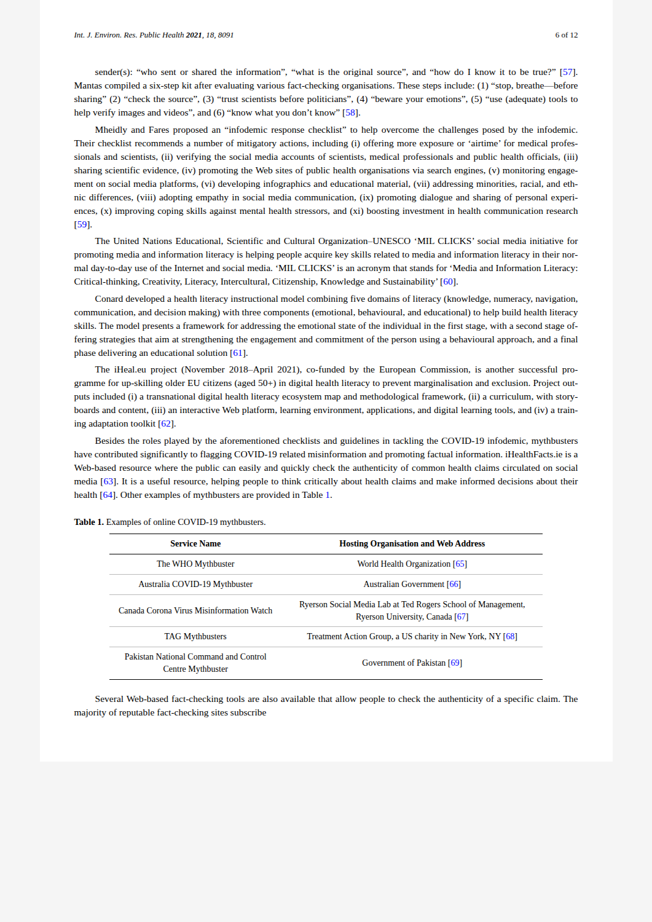Int. J. Environ. Res. Public Health 2021, 18, 8091 6 of 12
sender(s): “who sent or shared the information”, “what is the original source”, and “how do I know it to be true?” [57]. Mantas compiled a six-step kit after evaluating various fact-checking organisations. These steps include: (1) “stop, breathe—before sharing” (2) “check the source”, (3) “trust scientists before politicians”, (4) “beware your emotions”, (5) “use (adequate) tools to help verify images and videos”, and (6) “know what you don’t know” [58].
Mheidly and Fares proposed an “infodemic response checklist” to help overcome the challenges posed by the infodemic. Their checklist recommends a number of mitigatory actions, including (i) offering more exposure or ‘airtime’ for medical professionals and scientists, (ii) verifying the social media accounts of scientists, medical professionals and public health officials, (iii) sharing scientific evidence, (iv) promoting the Web sites of public health organisations via search engines, (v) monitoring engagement on social media platforms, (vi) developing infographics and educational material, (vii) addressing minorities, racial, and ethnic differences, (viii) adopting empathy in social media communication, (ix) promoting dialogue and sharing of personal experiences, (x) improving coping skills against mental health stressors, and (xi) boosting investment in health communication research [59].
The United Nations Educational, Scientific and Cultural Organization–UNESCO ‘MIL CLICKS’ social media initiative for promoting media and information literacy is helping people acquire key skills related to media and information literacy in their normal day-to-day use of the Internet and social media. ‘MIL CLICKS’ is an acronym that stands for ‘Media and Information Literacy: Critical-thinking, Creativity, Literacy, Intercultural, Citizenship, Knowledge and Sustainability’ [60].
Conard developed a health literacy instructional model combining five domains of literacy (knowledge, numeracy, navigation, communication, and decision making) with three components (emotional, behavioural, and educational) to help build health literacy skills. The model presents a framework for addressing the emotional state of the individual in the first stage, with a second stage offering strategies that aim at strengthening the engagement and commitment of the person using a behavioural approach, and a final phase delivering an educational solution [61].
The iHeal.eu project (November 2018–April 2021), co-funded by the European Commission, is another successful programme for up-skilling older EU citizens (aged 50+) in digital health literacy to prevent marginalisation and exclusion. Project outputs included (i) a transnational digital health literacy ecosystem map and methodological framework, (ii) a curriculum, with storyboards and content, (iii) an interactive Web platform, learning environment, applications, and digital learning tools, and (iv) a training adaptation toolkit [62].
Besides the roles played by the aforementioned checklists and guidelines in tackling the COVID-19 infodemic, mythbusters have contributed significantly to flagging COVID-19 related misinformation and promoting factual information. iHealthFacts.ie is a Web-based resource where the public can easily and quickly check the authenticity of common health claims circulated on social media [63]. It is a useful resource, helping people to think critically about health claims and make informed decisions about their health [64]. Other examples of mythbusters are provided in Table 1.
Table 1. Examples of online COVID-19 mythbusters.
| Service Name | Hosting Organisation and Web Address |
| --- | --- |
| The WHO Mythbuster | World Health Organization [ 65 ] |
| Australia COVID-19 Mythbuster | Australian Government [ 66 ] |
| Canada Corona Virus Misinformation Watch | Ryerson Social Media Lab at Ted Rogers School of Management, Ryerson University, Canada [ 67 ] |
| TAG Mythbusters | Treatment Action Group, a US charity in New York, NY [ 68 ] |
| Pakistan National Command and Control Centre Mythbuster | Government of Pakistan [ 69 ] |
Several Web-based fact-checking tools are also available that allow people to check the authenticity of a specific claim. The majority of reputable fact-checking sites subscribe